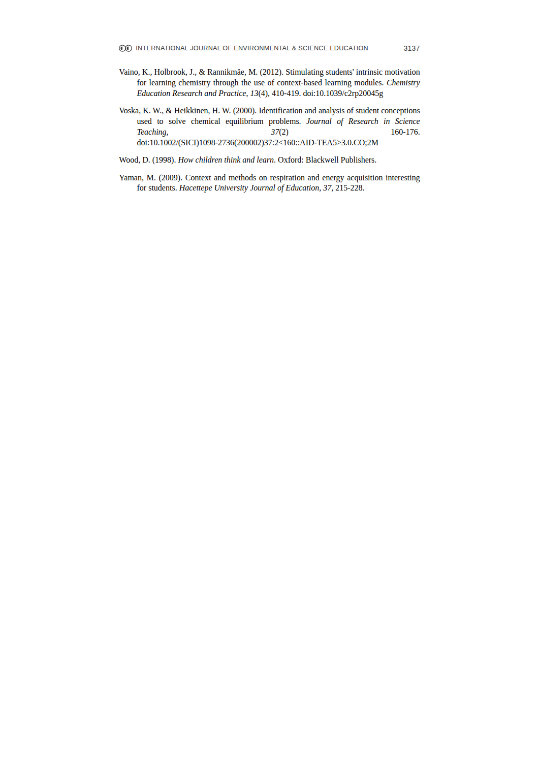International Journal of Environmental & Science Education 3137
Vaino, K., Holbrook, J., & Rannikmäe, M. (2012). Stimulating students' intrinsic motivation for learning chemistry through the use of context-based learning modules. Chemistry Education Research and Practice, 13(4), 410-419. doi:10.1039/c2rp20045g
Voska, K. W., & Heikkinen, H. W. (2000). Identification and analysis of student conceptions used to solve chemical equilibrium problems. Journal of Research in Science Teaching, 37(2) 160-176. doi:10.1002/(SICI)1098-2736(200002)37:2<160::AID-TEA5>3.0.CO;2M
Wood, D. (1998). How children think and learn. Oxford: Blackwell Publishers.
Yaman, M. (2009). Context and methods on respiration and energy acquisition interesting for students. Hacettepe University Journal of Education, 37, 215-228.